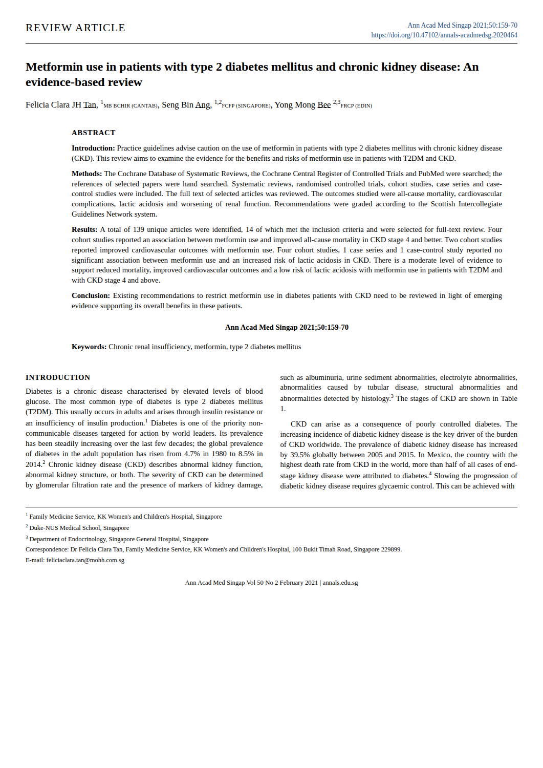Review Article
Ann Acad Med Singap 2021;50:159-70
https://doi.org/10.47102/annals-acadmedsg.2020464
Metformin use in patients with type 2 diabetes mellitus and chronic kidney disease: An evidence-based review
Felicia Clara JH Tan, 1 MB BChir (Cantab), Seng Bin Ang, 1,2 FCFP (Singapore), Yong Mong Bee 2,3 FRCP (Edin)
ABSTRACT
Introduction: Practice guidelines advise caution on the use of metformin in patients with type 2 diabetes mellitus with chronic kidney disease (CKD). This review aims to examine the evidence for the benefits and risks of metformin use in patients with T2DM and CKD.
Methods: The Cochrane Database of Systematic Reviews, the Cochrane Central Register of Controlled Trials and PubMed were searched; the references of selected papers were hand searched. Systematic reviews, randomised controlled trials, cohort studies, case series and case-control studies were included. The full text of selected articles was reviewed. The outcomes studied were all-cause mortality, cardiovascular complications, lactic acidosis and worsening of renal function. Recommendations were graded according to the Scottish Intercollegiate Guidelines Network system.
Results: A total of 139 unique articles were identified, 14 of which met the inclusion criteria and were selected for full-text review. Four cohort studies reported an association between metformin use and improved all-cause mortality in CKD stage 4 and better. Two cohort studies reported improved cardiovascular outcomes with metformin use. Four cohort studies, 1 case series and 1 case-control study reported no significant association between metformin use and an increased risk of lactic acidosis in CKD. There is a moderate level of evidence to support reduced mortality, improved cardiovascular outcomes and a low risk of lactic acidosis with metformin use in patients with T2DM and with CKD stage 4 and above.
Conclusion: Existing recommendations to restrict metformin use in diabetes patients with CKD need to be reviewed in light of emerging evidence supporting its overall benefits in these patients.
Ann Acad Med Singap 2021;50:159-70
Keywords: Chronic renal insufficiency, metformin, type 2 diabetes mellitus
INTRODUCTION
Diabetes is a chronic disease characterised by elevated levels of blood glucose. The most common type of diabetes is type 2 diabetes mellitus (T2DM). This usually occurs in adults and arises through insulin resistance or an insufficiency of insulin production.1 Diabetes is one of the priority non-communicable diseases targeted for action by world leaders. Its prevalence has been steadily increasing over the last few decades; the global prevalence of diabetes in the adult population has risen from 4.7% in 1980 to 8.5% in 2014.2 Chronic kidney disease (CKD) describes abnormal kidney function, abnormal kidney structure, or both. The severity of CKD can be determined by glomerular filtration rate and the presence of markers of kidney damage, such as albuminuria, urine sediment abnormalities, electrolyte abnormalities, abnormalities caused by tubular disease, structural abnormalities and abnormalities detected by histology.3 The stages of CKD are shown in Table 1.
CKD can arise as a consequence of poorly controlled diabetes. The increasing incidence of diabetic kidney disease is the key driver of the burden of CKD worldwide. The prevalence of diabetic kidney disease has increased by 39.5% globally between 2005 and 2015. In Mexico, the country with the highest death rate from CKD in the world, more than half of all cases of end-stage kidney disease were attributed to diabetes.4 Slowing the progression of diabetic kidney disease requires glycaemic control. This can be achieved with
1 Family Medicine Service, KK Women's and Children's Hospital, Singapore
2 Duke-NUS Medical School, Singapore
3 Department of Endocrinology, Singapore General Hospital, Singapore
Correspondence: Dr Felicia Clara Tan, Family Medicine Service, KK Women's and Children's Hospital, 100 Bukit Timah Road, Singapore 229899.
E-mail: feliciaclara.tan@mohh.com.sg
Ann Acad Med Singap Vol 50 No 2 February 2021 | annals.edu.sg